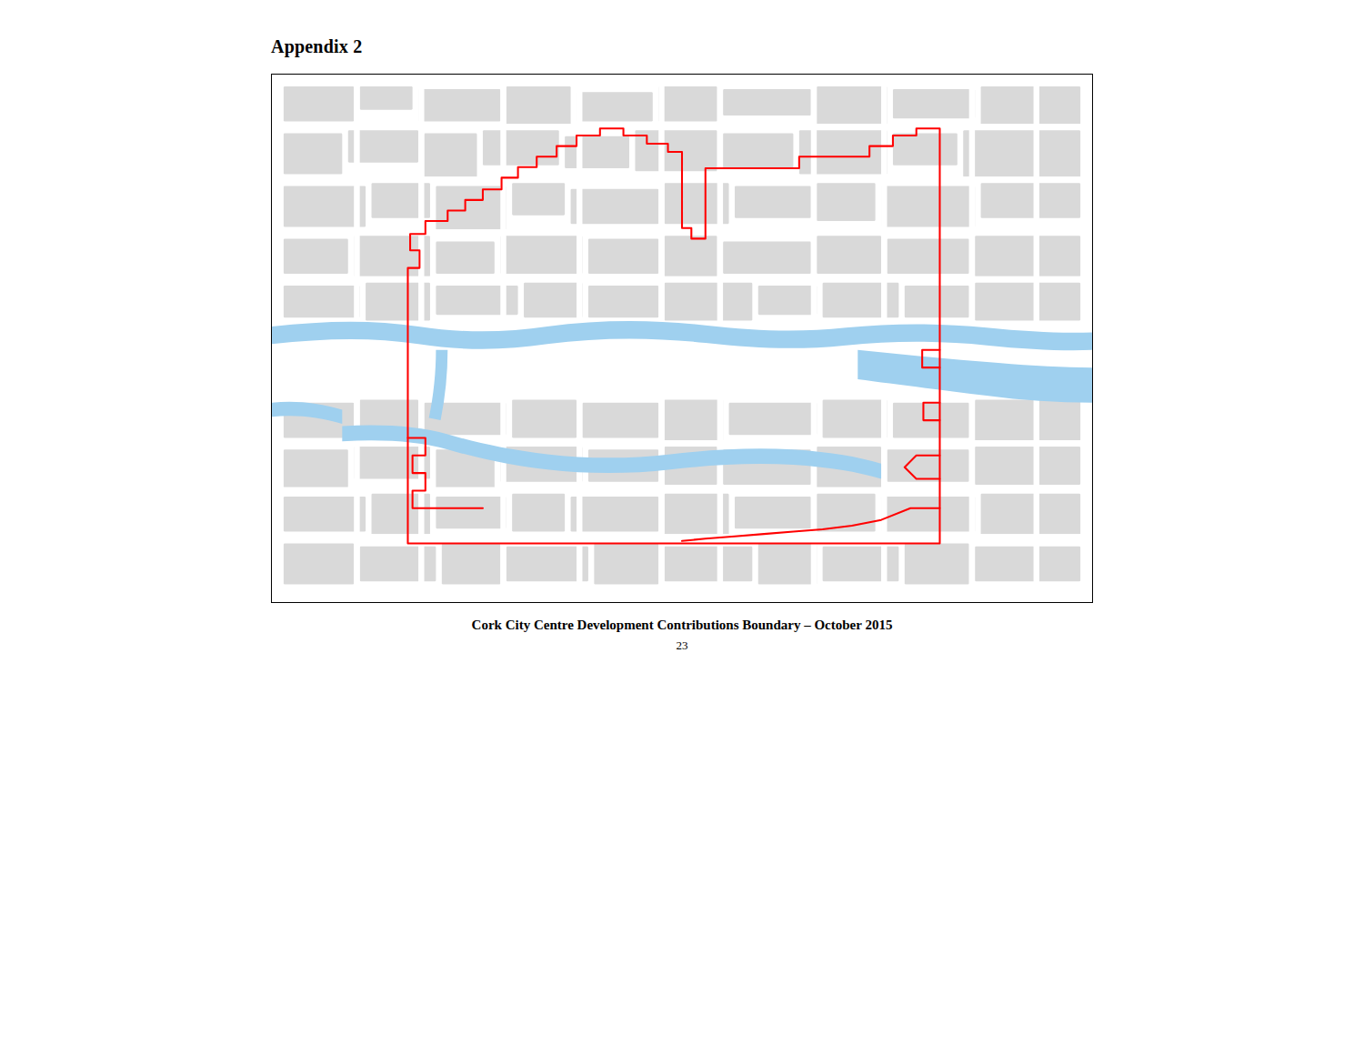Appendix 2
Map of Cork city centre showing the Development Contributions Boundary A greyscale street map of central Cork with the River Lee channels shown in blue and a red line marking the Cork City Centre Development Contributions Boundary, October 2015.
Cork City Centre Development Contributions Boundary – October 2015
23